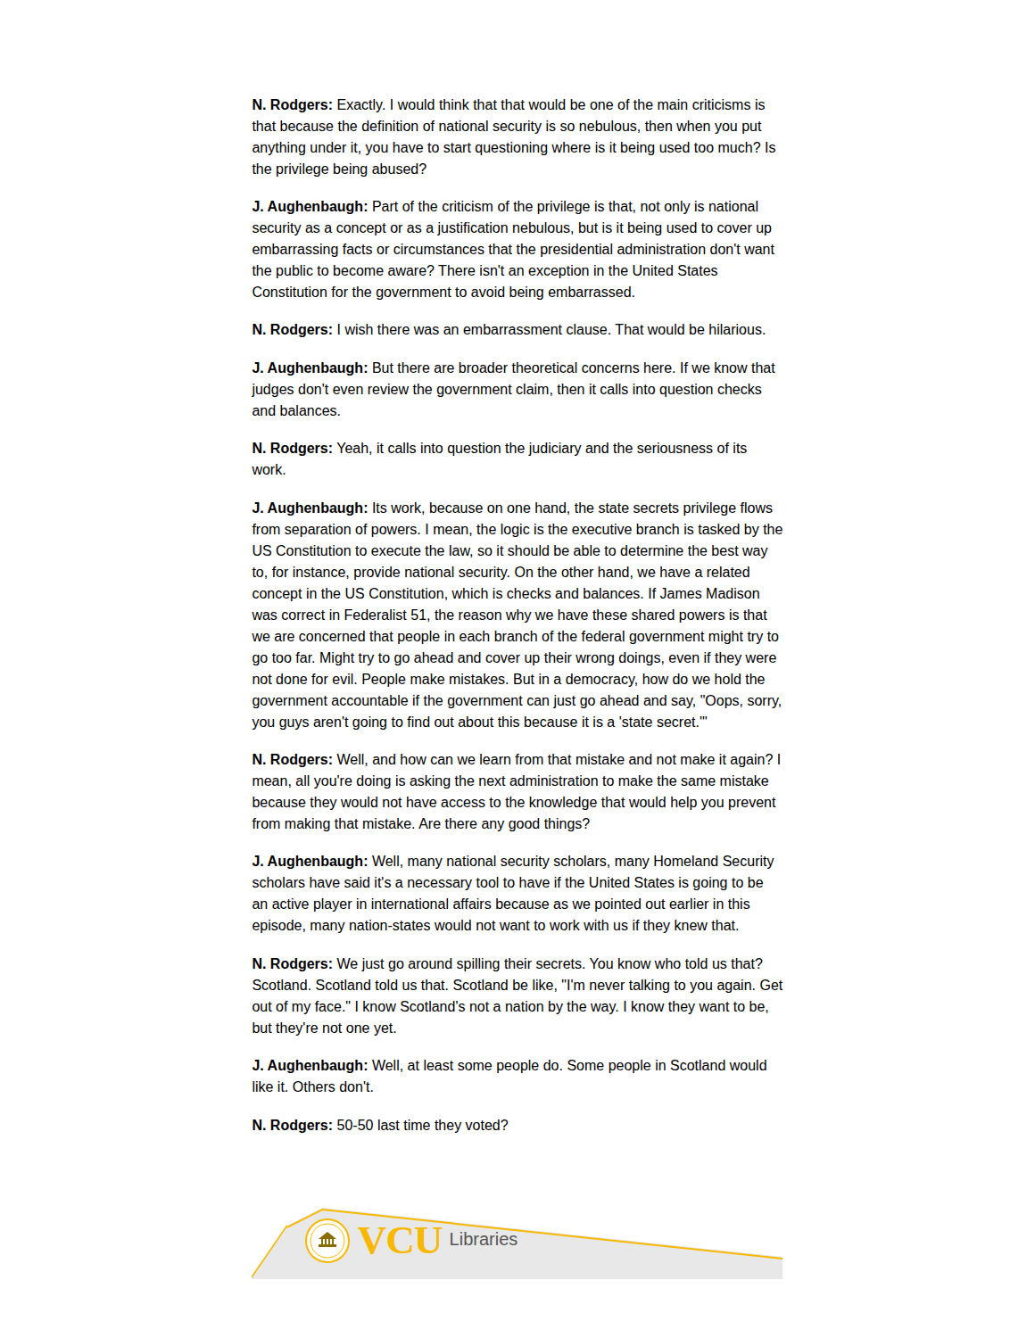N. Rodgers: Exactly. I would think that that would be one of the main criticisms is that because the definition of national security is so nebulous, then when you put anything under it, you have to start questioning where is it being used too much? Is the privilege being abused?
J. Aughenbaugh: Part of the criticism of the privilege is that, not only is national security as a concept or as a justification nebulous, but is it being used to cover up embarrassing facts or circumstances that the presidential administration don't want the public to become aware? There isn't an exception in the United States Constitution for the government to avoid being embarrassed.
N. Rodgers: I wish there was an embarrassment clause. That would be hilarious.
J. Aughenbaugh: But there are broader theoretical concerns here. If we know that judges don't even review the government claim, then it calls into question checks and balances.
N. Rodgers: Yeah, it calls into question the judiciary and the seriousness of its work.
J. Aughenbaugh: Its work, because on one hand, the state secrets privilege flows from separation of powers. I mean, the logic is the executive branch is tasked by the US Constitution to execute the law, so it should be able to determine the best way to, for instance, provide national security. On the other hand, we have a related concept in the US Constitution, which is checks and balances. If James Madison was correct in Federalist 51, the reason why we have these shared powers is that we are concerned that people in each branch of the federal government might try to go too far. Might try to go ahead and cover up their wrong doings, even if they were not done for evil. People make mistakes. But in a democracy, how do we hold the government accountable if the government can just go ahead and say, "Oops, sorry, you guys aren't going to find out about this because it is a 'state secret.'"
N. Rodgers: Well, and how can we learn from that mistake and not make it again? I mean, all you're doing is asking the next administration to make the same mistake because they would not have access to the knowledge that would help you prevent from making that mistake. Are there any good things?
J. Aughenbaugh: Well, many national security scholars, many Homeland Security scholars have said it's a necessary tool to have if the United States is going to be an active player in international affairs because as we pointed out earlier in this episode, many nation-states would not want to work with us if they knew that.
N. Rodgers: We just go around spilling their secrets. You know who told us that? Scotland. Scotland told us that. Scotland be like, "I'm never talking to you again. Get out of my face." I know Scotland's not a nation by the way. I know they want to be, but they're not one yet.
J. Aughenbaugh: Well, at least some people do. Some people in Scotland would like it. Others don't.
N. Rodgers: 50-50 last time they voted?
VCU Libraries